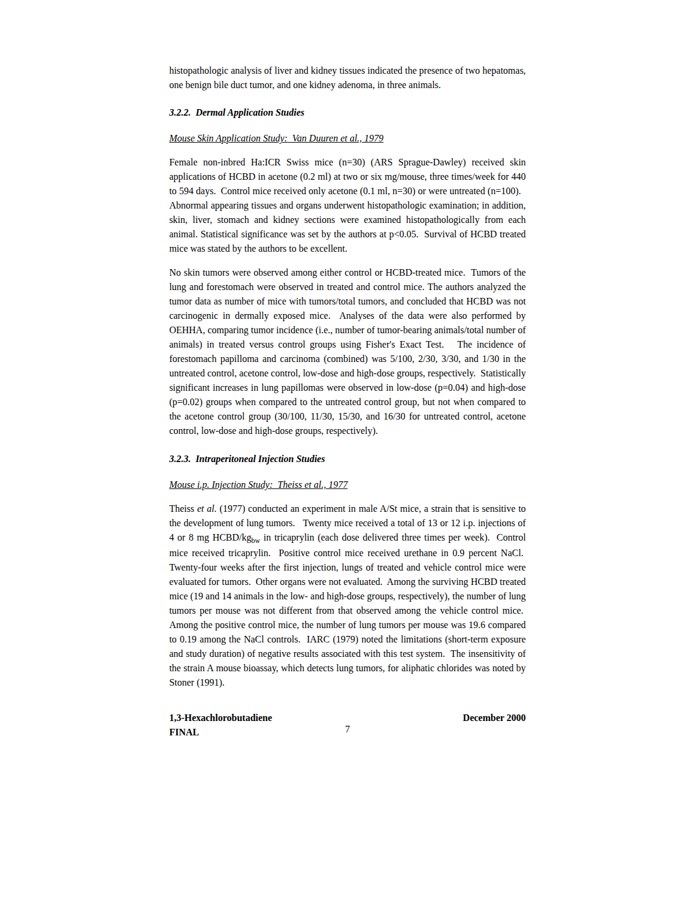histopathologic analysis of liver and kidney tissues indicated the presence of two hepatomas, one benign bile duct tumor, and one kidney adenoma, in three animals.
3.2.2. Dermal Application Studies
Mouse Skin Application Study: Van Duuren et al., 1979
Female non-inbred Ha:ICR Swiss mice (n=30) (ARS Sprague-Dawley) received skin applications of HCBD in acetone (0.2 ml) at two or six mg/mouse, three times/week for 440 to 594 days. Control mice received only acetone (0.1 ml, n=30) or were untreated (n=100). Abnormal appearing tissues and organs underwent histopathologic examination; in addition, skin, liver, stomach and kidney sections were examined histopathologically from each animal. Statistical significance was set by the authors at p<0.05. Survival of HCBD treated mice was stated by the authors to be excellent.
No skin tumors were observed among either control or HCBD-treated mice. Tumors of the lung and forestomach were observed in treated and control mice. The authors analyzed the tumor data as number of mice with tumors/total tumors, and concluded that HCBD was not carcinogenic in dermally exposed mice. Analyses of the data were also performed by OEHHA, comparing tumor incidence (i.e., number of tumor-bearing animals/total number of animals) in treated versus control groups using Fisher's Exact Test. The incidence of forestomach papilloma and carcinoma (combined) was 5/100, 2/30, 3/30, and 1/30 in the untreated control, acetone control, low-dose and high-dose groups, respectively. Statistically significant increases in lung papillomas were observed in low-dose (p=0.04) and high-dose (p=0.02) groups when compared to the untreated control group, but not when compared to the acetone control group (30/100, 11/30, 15/30, and 16/30 for untreated control, acetone control, low-dose and high-dose groups, respectively).
3.2.3. Intraperitoneal Injection Studies
Mouse i.p. Injection Study: Theiss et al., 1977
Theiss et al. (1977) conducted an experiment in male A/St mice, a strain that is sensitive to the development of lung tumors. Twenty mice received a total of 13 or 12 i.p. injections of 4 or 8 mg HCBD/kgbw in tricaprylin (each dose delivered three times per week). Control mice received tricaprylin. Positive control mice received urethane in 0.9 percent NaCl. Twenty-four weeks after the first injection, lungs of treated and vehicle control mice were evaluated for tumors. Other organs were not evaluated. Among the surviving HCBD treated mice (19 and 14 animals in the low- and high-dose groups, respectively), the number of lung tumors per mouse was not different from that observed among the vehicle control mice. Among the positive control mice, the number of lung tumors per mouse was 19.6 compared to 0.19 among the NaCl controls. IARC (1979) noted the limitations (short-term exposure and study duration) of negative results associated with this test system. The insensitivity of the strain A mouse bioassay, which detects lung tumors, for aliphatic chlorides was noted by Stoner (1991).
1,3-Hexachlorobutadiene
FINAL
7
December 2000